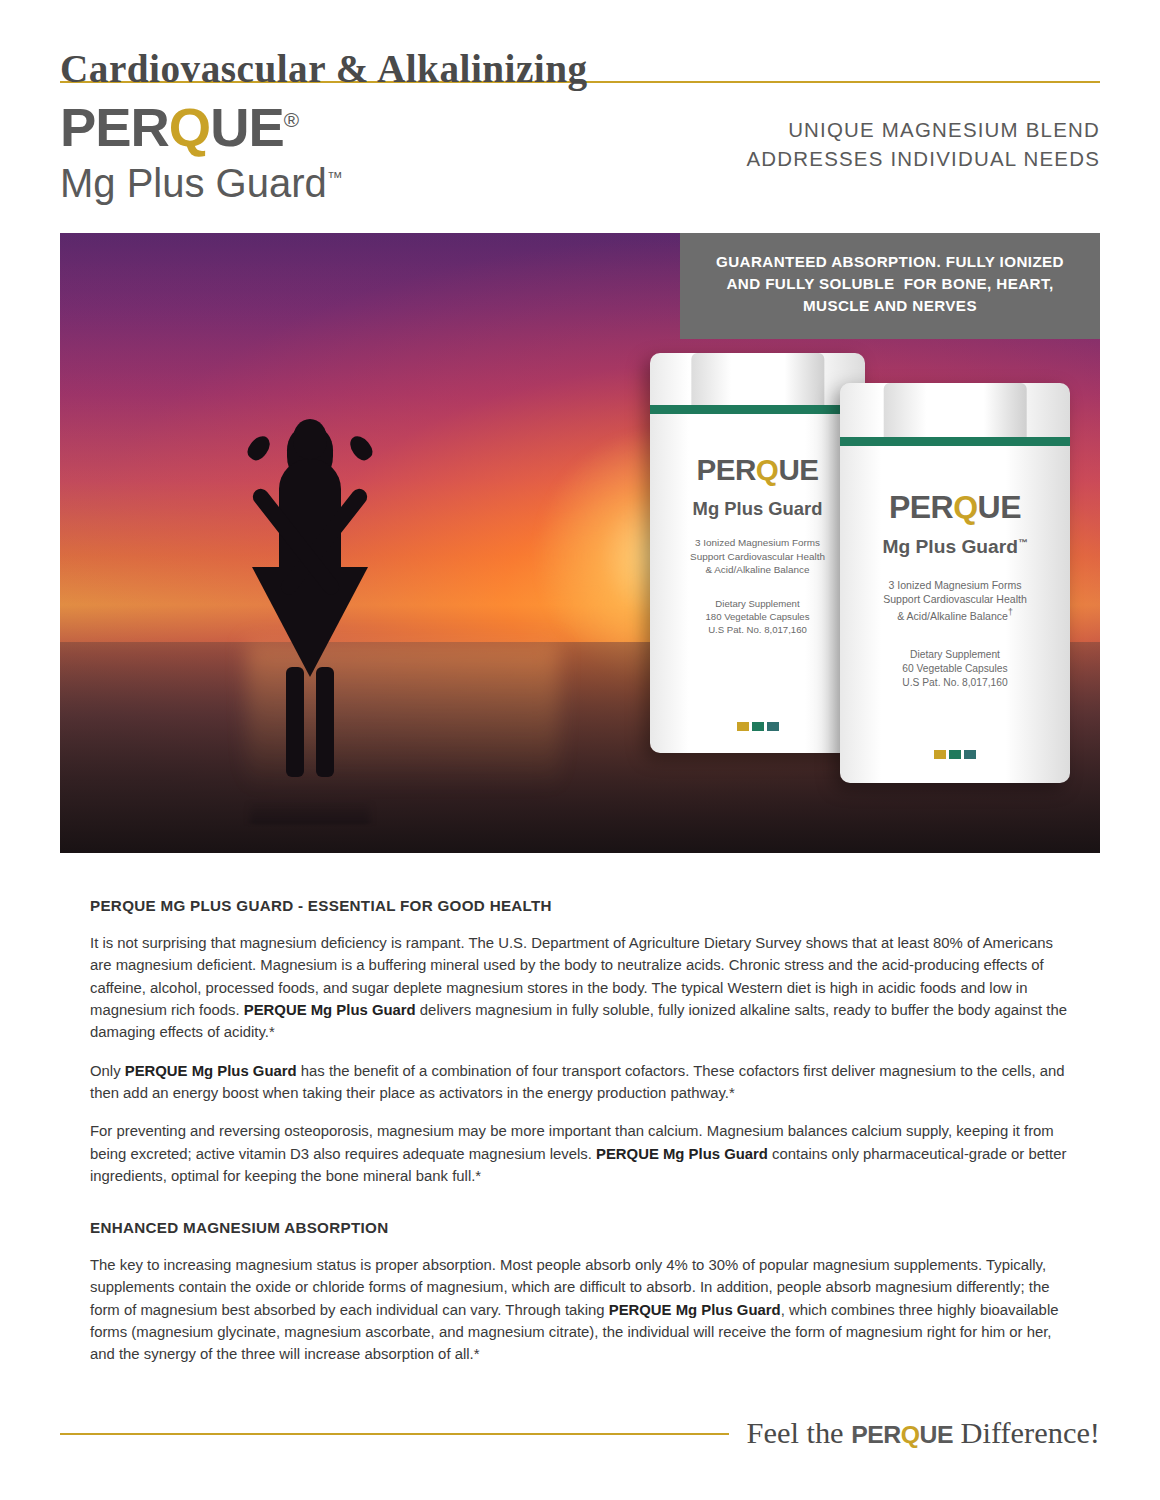Cardiovascular & Alkalinizing
PERQUE®
Mg Plus Guard™
UNIQUE MAGNESIUM BLEND
ADDRESSES INDIVIDUAL NEEDS
GUARANTEED ABSORPTION. FULLY IONIZED AND FULLY SOLUBLE FOR BONE, HEART, MUSCLE AND NERVES
PERQUE
Mg Plus Guard
3 Ionized Magnesium Forms
Support Cardiovascular Health
& Acid/Alkaline Balance
Dietary Supplement
180 Vegetable Capsules
U.S Pat. No. 8,017,160
PERQUE
Mg Plus Guard™
3 Ionized Magnesium Forms
Support Cardiovascular Health
& Acid/Alkaline Balance†
Dietary Supplement
60 Vegetable Capsules
U.S Pat. No. 8,017,160
PERQUE MG PLUS GUARD - ESSENTIAL FOR GOOD HEALTH
It is not surprising that magnesium deficiency is rampant. The U.S. Department of Agriculture Dietary Survey shows that at least 80% of Americans are magnesium deficient. Magnesium is a buffering mineral used by the body to neutralize acids. Chronic stress and the acid-producing effects of caffeine, alcohol, processed foods, and sugar deplete magnesium stores in the body. The typical Western diet is high in acidic foods and low in magnesium rich foods. PERQUE Mg Plus Guard delivers magnesium in fully soluble, fully ionized alkaline salts, ready to buffer the body against the damaging effects of acidity.*
Only PERQUE Mg Plus Guard has the benefit of a combination of four transport cofactors. These cofactors first deliver magnesium to the cells, and then add an energy boost when taking their place as activators in the energy production pathway.*
For preventing and reversing osteoporosis, magnesium may be more important than calcium. Magnesium balances calcium supply, keeping it from being excreted; active vitamin D3 also requires adequate magnesium levels. PERQUE Mg Plus Guard contains only pharmaceutical-grade or better ingredients, optimal for keeping the bone mineral bank full.*
ENHANCED MAGNESIUM ABSORPTION
The key to increasing magnesium status is proper absorption. Most people absorb only 4% to 30% of popular magnesium supplements. Typically, supplements contain the oxide or chloride forms of magnesium, which are difficult to absorb. In addition, people absorb magnesium differently; the form of magnesium best absorbed by each individual can vary. Through taking PERQUE Mg Plus Guard, which combines three highly bioavailable forms (magnesium glycinate, magnesium ascorbate, and magnesium citrate), the individual will receive the form of magnesium right for him or her, and the synergy of the three will increase absorption of all.*
Feel the PERQUE Difference!